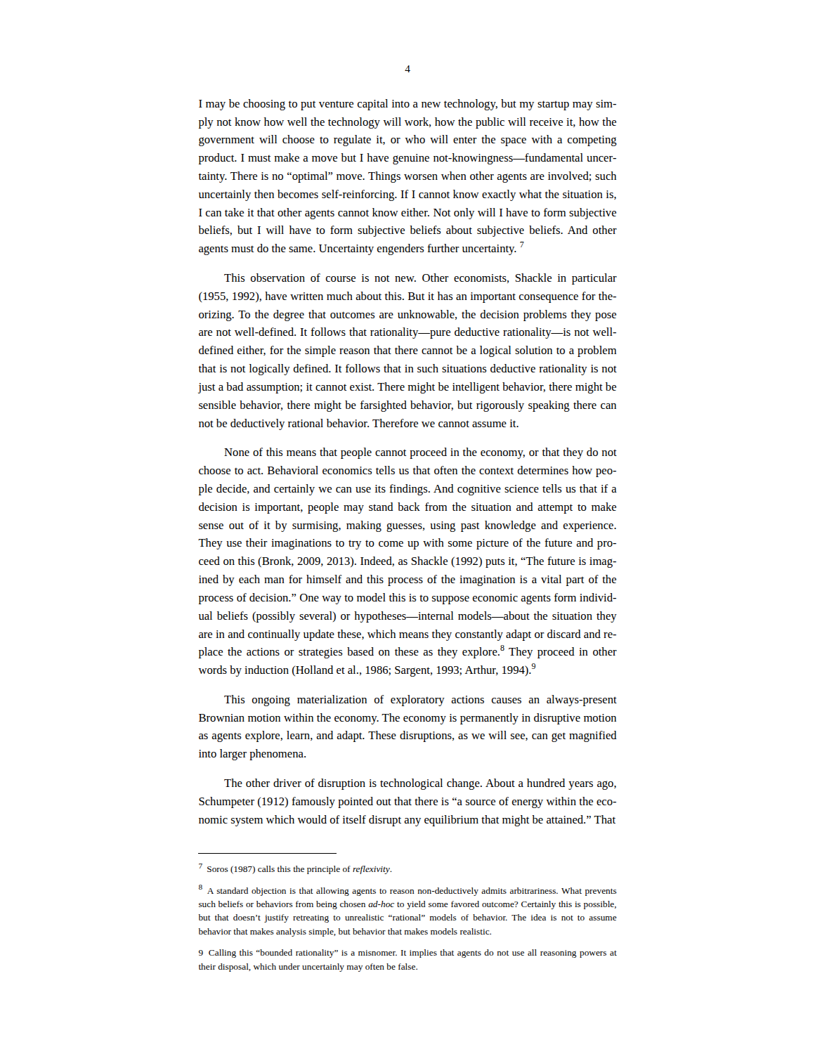4
I may be choosing to put venture capital into a new technology, but my startup may simply not know how well the technology will work, how the public will receive it, how the government will choose to regulate it, or who will enter the space with a competing product. I must make a move but I have genuine not-knowingness—fundamental uncertainty. There is no “optimal” move. Things worsen when other agents are involved; such uncertainly then becomes self-reinforcing. If I cannot know exactly what the situation is, I can take it that other agents cannot know either. Not only will I have to form subjective beliefs, but I will have to form subjective beliefs about subjective beliefs. And other agents must do the same. Uncertainty engenders further uncertainty. 7
This observation of course is not new. Other economists, Shackle in particular (1955, 1992), have written much about this. But it has an important consequence for theorizing. To the degree that outcomes are unknowable, the decision problems they pose are not well-defined. It follows that rationality—pure deductive rationality—is not well-defined either, for the simple reason that there cannot be a logical solution to a problem that is not logically defined. It follows that in such situations deductive rationality is not just a bad assumption; it cannot exist. There might be intelligent behavior, there might be sensible behavior, there might be farsighted behavior, but rigorously speaking there can not be deductively rational behavior. Therefore we cannot assume it.
None of this means that people cannot proceed in the economy, or that they do not choose to act. Behavioral economics tells us that often the context determines how people decide, and certainly we can use its findings. And cognitive science tells us that if a decision is important, people may stand back from the situation and attempt to make sense out of it by surmising, making guesses, using past knowledge and experience. They use their imaginations to try to come up with some picture of the future and proceed on this (Bronk, 2009, 2013). Indeed, as Shackle (1992) puts it, “The future is imagined by each man for himself and this process of the imagination is a vital part of the process of decision.” One way to model this is to suppose economic agents form individual beliefs (possibly several) or hypotheses—internal models—about the situation they are in and continually update these, which means they constantly adapt or discard and replace the actions or strategies based on these as they explore.8 They proceed in other words by induction (Holland et al., 1986; Sargent, 1993; Arthur, 1994).9
This ongoing materialization of exploratory actions causes an always-present Brownian motion within the economy. The economy is permanently in disruptive motion as agents explore, learn, and adapt. These disruptions, as we will see, can get magnified into larger phenomena.
The other driver of disruption is technological change. About a hundred years ago, Schumpeter (1912) famously pointed out that there is “a source of energy within the economic system which would of itself disrupt any equilibrium that might be attained.” That
7 Soros (1987) calls this the principle of reflexivity.
8 A standard objection is that allowing agents to reason non-deductively admits arbitrariness. What prevents such beliefs or behaviors from being chosen ad-hoc to yield some favored outcome? Certainly this is possible, but that doesn’t justify retreating to unrealistic “rational” models of behavior. The idea is not to assume behavior that makes analysis simple, but behavior that makes models realistic.
9 Calling this “bounded rationality” is a misnomer. It implies that agents do not use all reasoning powers at their disposal, which under uncertainly may often be false.